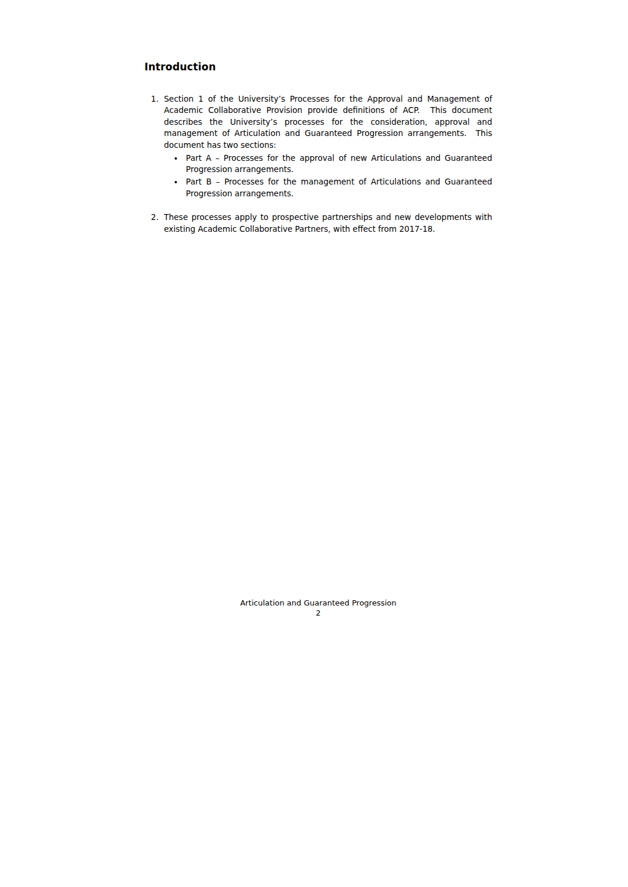Introduction
Section 1 of the University’s Processes for the Approval and Management of Academic Collaborative Provision provide definitions of ACP. This document describes the University’s processes for the consideration, approval and management of Articulation and Guaranteed Progression arrangements. This document has two sections:
Part A – Processes for the approval of new Articulations and Guaranteed Progression arrangements.
Part B – Processes for the management of Articulations and Guaranteed Progression arrangements.
These processes apply to prospective partnerships and new developments with existing Academic Collaborative Partners, with effect from 2017-18.
Articulation and Guaranteed Progression
2